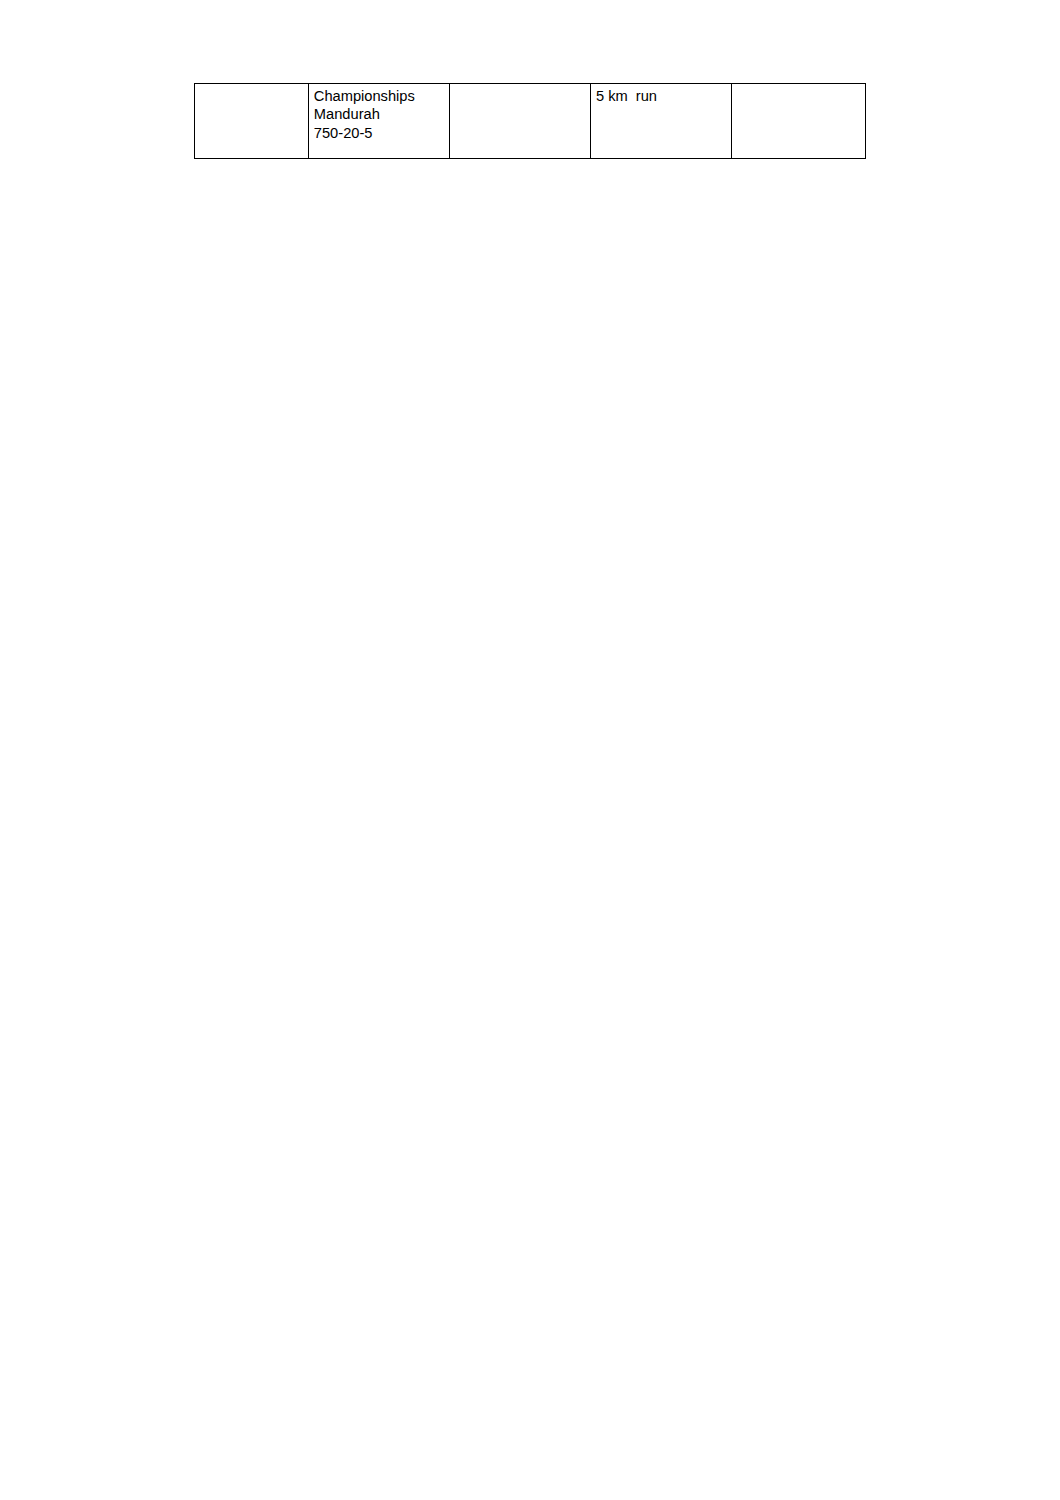| | Championships Mandurah 750-20-5 | | 5 km run | |